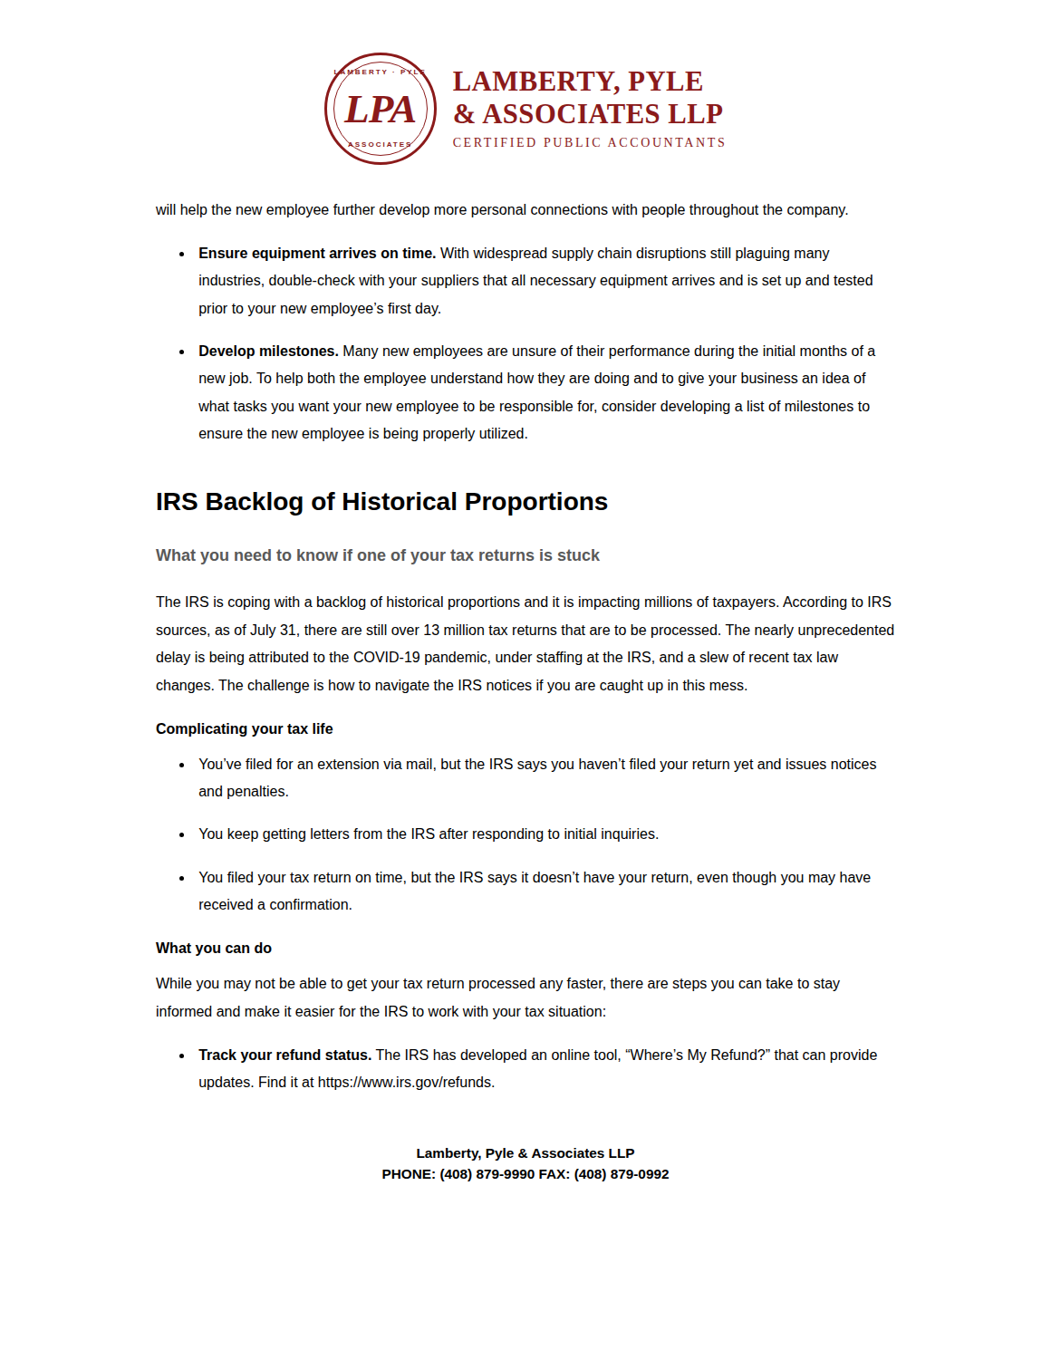LAMBERTY · PYLE LPA ASSOCIATES
LAMBERTY, PYLE & ASSOCIATES LLP CERTIFIED PUBLIC ACCOUNTANTS
will help the new employee further develop more personal connections with people throughout the company.
Ensure equipment arrives on time. With widespread supply chain disruptions still plaguing many industries, double-check with your suppliers that all necessary equipment arrives and is set up and tested prior to your new employee’s first day.
Develop milestones. Many new employees are unsure of their performance during the initial months of a new job. To help both the employee understand how they are doing and to give your business an idea of what tasks you want your new employee to be responsible for, consider developing a list of milestones to ensure the new employee is being properly utilized.
IRS Backlog of Historical Proportions
What you need to know if one of your tax returns is stuck
The IRS is coping with a backlog of historical proportions and it is impacting millions of taxpayers. According to IRS sources, as of July 31, there are still over 13 million tax returns that are to be processed. The nearly unprecedented delay is being attributed to the COVID-19 pandemic, under staffing at the IRS, and a slew of recent tax law changes. The challenge is how to navigate the IRS notices if you are caught up in this mess.
Complicating your tax life
You’ve filed for an extension via mail, but the IRS says you haven’t filed your return yet and issues notices and penalties.
You keep getting letters from the IRS after responding to initial inquiries.
You filed your tax return on time, but the IRS says it doesn’t have your return, even though you may have received a confirmation.
What you can do
While you may not be able to get your tax return processed any faster, there are steps you can take to stay informed and make it easier for the IRS to work with your tax situation:
Track your refund status. The IRS has developed an online tool, “Where’s My Refund?” that can provide updates. Find it at https://www.irs.gov/refunds.
Lamberty, Pyle & Associates LLP
PHONE: (408) 879-9990 FAX: (408) 879-0992